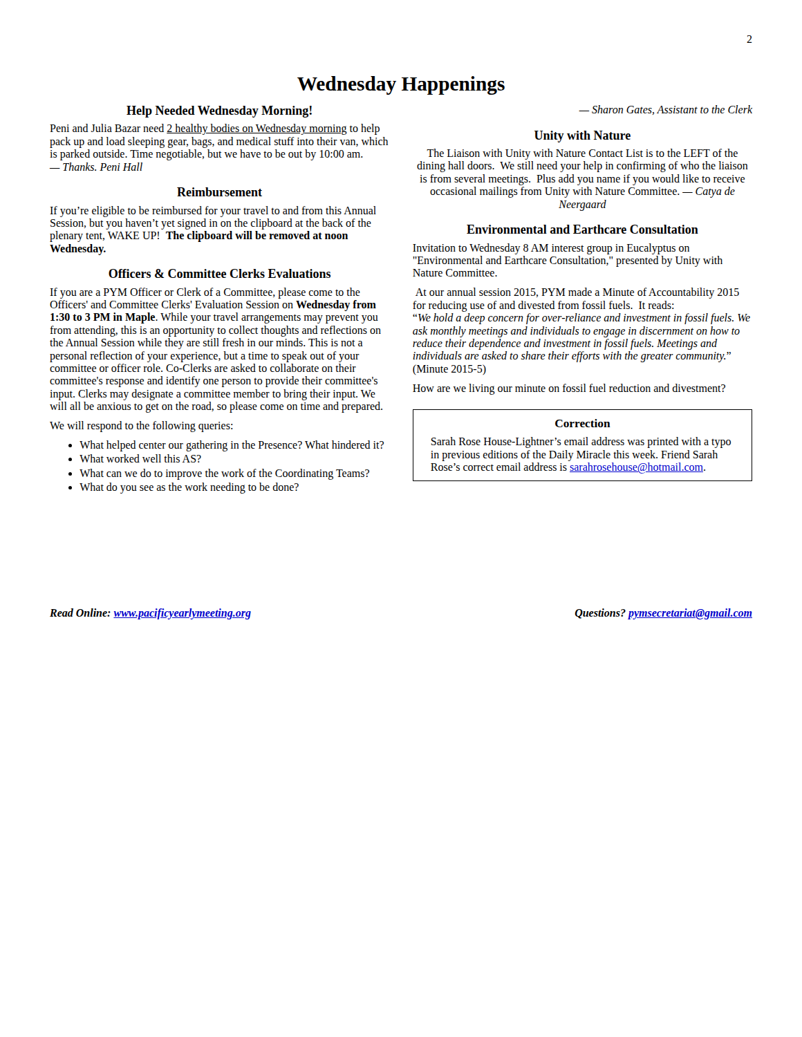2
Wednesday Happenings
Help Needed Wednesday Morning!
Peni and Julia Bazar need 2 healthy bodies on Wednesday morning to help pack up and load sleeping gear, bags, and medical stuff into their van, which is parked outside. Time negotiable, but we have to be out by 10:00 am.
— Thanks. Peni Hall
Reimbursement
If you’re eligible to be reimbursed for your travel to and from this Annual Session, but you haven’t yet signed in on the clipboard at the back of the plenary tent, WAKE UP! The clipboard will be removed at noon Wednesday.
Officers & Committee Clerks Evaluations
If you are a PYM Officer or Clerk of a Committee, please come to the Officers' and Committee Clerks' Evaluation Session on Wednesday from 1:30 to 3 PM in Maple. While your travel arrangements may prevent you from attending, this is an opportunity to collect thoughts and reflections on the Annual Session while they are still fresh in our minds. This is not a personal reflection of your experience, but a time to speak out of your committee or officer role. Co-Clerks are asked to collaborate on their committee's response and identify one person to provide their committee's input. Clerks may designate a committee member to bring their input. We will all be anxious to get on the road, so please come on time and prepared.
We will respond to the following queries:
What helped center our gathering in the Presence? What hindered it?
What worked well this AS?
What can we do to improve the work of the Coordinating Teams?
What do you see as the work needing to be done?
— Sharon Gates, Assistant to the Clerk
Unity with Nature
The Liaison with Unity with Nature Contact List is to the LEFT of the dining hall doors. We still need your help in confirming of who the liaison is from several meetings. Plus add you name if you would like to receive occasional mailings from Unity with Nature Committee. — Catya de Neergaard
Environmental and Earthcare Consultation
Invitation to Wednesday 8 AM interest group in Eucalyptus on "Environmental and Earthcare Consultation," presented by Unity with Nature Committee.
At our annual session 2015, PYM made a Minute of Accountability 2015 for reducing use of and divested from fossil fuels. It reads:
“We hold a deep concern for over‑reliance and investment in fossil fuels. We ask monthly meetings and individuals to engage in discernment on how to reduce their dependence and investment in fossil fuels. Meetings and individuals are asked to share their efforts with the greater community.” (Minute 2015-5)
How are we living our minute on fossil fuel reduction and divestment?
Correction
Sarah Rose House-Lightner’s email address was printed with a typo in previous editions of the Daily Miracle this week. Friend Sarah Rose’s correct email address is sarahrosehouse@hotmail.com.
Read Online: www.pacificyearlymeeting.org
Questions? pymsecretariat@gmail.com